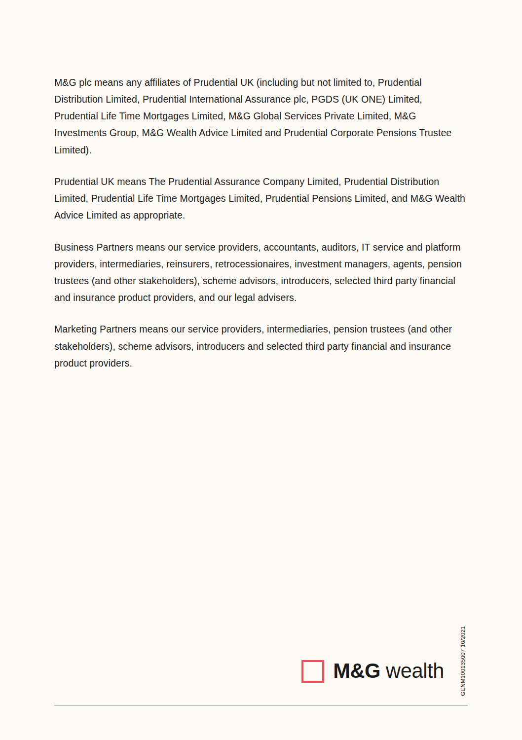M&G plc means any affiliates of Prudential UK (including but not limited to, Prudential Distribution Limited, Prudential International Assurance plc, PGDS (UK ONE) Limited, Prudential Life Time Mortgages Limited, M&G Global Services Private Limited, M&G Investments Group, M&G Wealth Advice Limited and Prudential Corporate Pensions Trustee Limited).
Prudential UK means The Prudential Assurance Company Limited, Prudential Distribution Limited, Prudential Life Time Mortgages Limited, Prudential Pensions Limited, and M&G Wealth Advice Limited as appropriate.
Business Partners means our service providers, accountants, auditors, IT service and platform providers, intermediaries, reinsurers, retrocessionaires, investment managers, agents, pension trustees (and other stakeholders), scheme advisors, introducers, selected third party financial and insurance product providers, and our legal advisers.
Marketing Partners means our service providers, intermediaries, pension trustees (and other stakeholders), scheme advisors, introducers and selected third party financial and insurance product providers.
M&G wealth
GENM100135007 10/2021